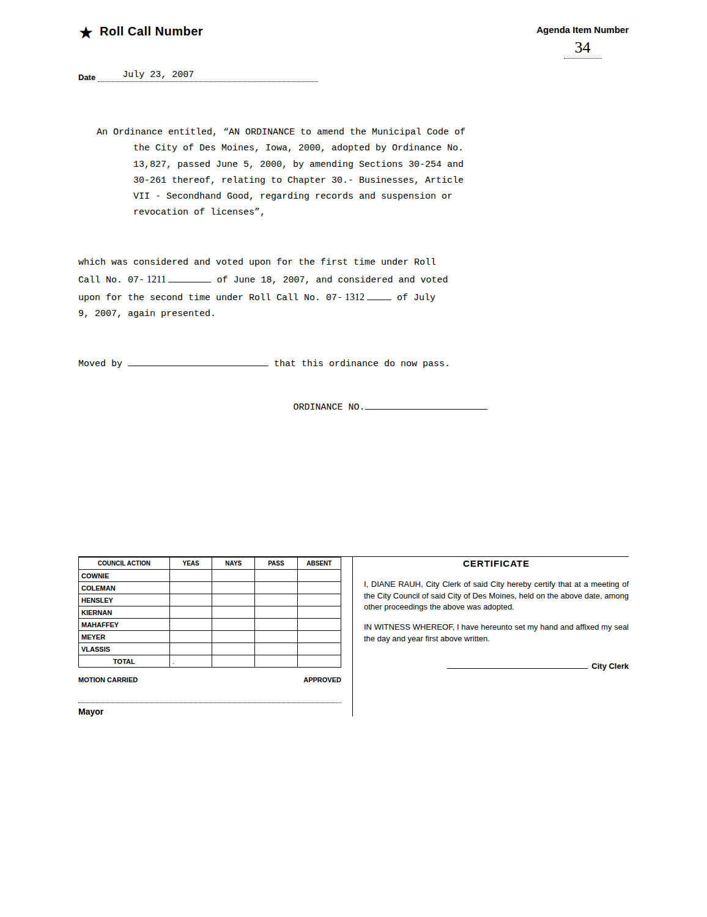★ Roll Call Number
Agenda Item Number
34
Date July 23, 2007
An Ordinance entitled, “AN ORDINANCE to amend the Municipal Code of the City of Des Moines, Iowa, 2000, adopted by Ordinance No. 13,827, passed June 5, 2000, by amending Sections 30-254 and 30-261 thereof, relating to Chapter 30.- Businesses, Article VII - Secondhand Good, regarding records and suspension or revocation of licenses”,
which was considered and voted upon for the first time under Roll
Call No. 07- 1211 of June 18, 2007, and considered and voted
upon for the second time under Roll Call No. 07- 1312 of July
9, 2007, again presented.
Moved by that this ordinance do now pass.
ORDINANCE NO.
| COUNCIL ACTION | YEAS | NAYS | PASS | ABSENT |
| --- | --- | --- | --- | --- |
| COWNIE | | | | |
| COLEMAN | | | | |
| HENSLEY | | | | |
| KIERNAN | | | | |
| MAHAFFEY | | | | |
| MEYER | | | | |
| VLASSIS | | | | |
| TOTAL | . | | | |
MOTION CARRIED APPROVED
Mayor
CERTIFICATE
I, DIANE RAUH, City Clerk of said City hereby certify that at a meeting of the City Council of said City of Des Moines, held on the above date, among other proceedings the above was adopted.
IN WITNESS WHEREOF, I have hereunto set my hand and affixed my seal the day and year first above written.
City Clerk